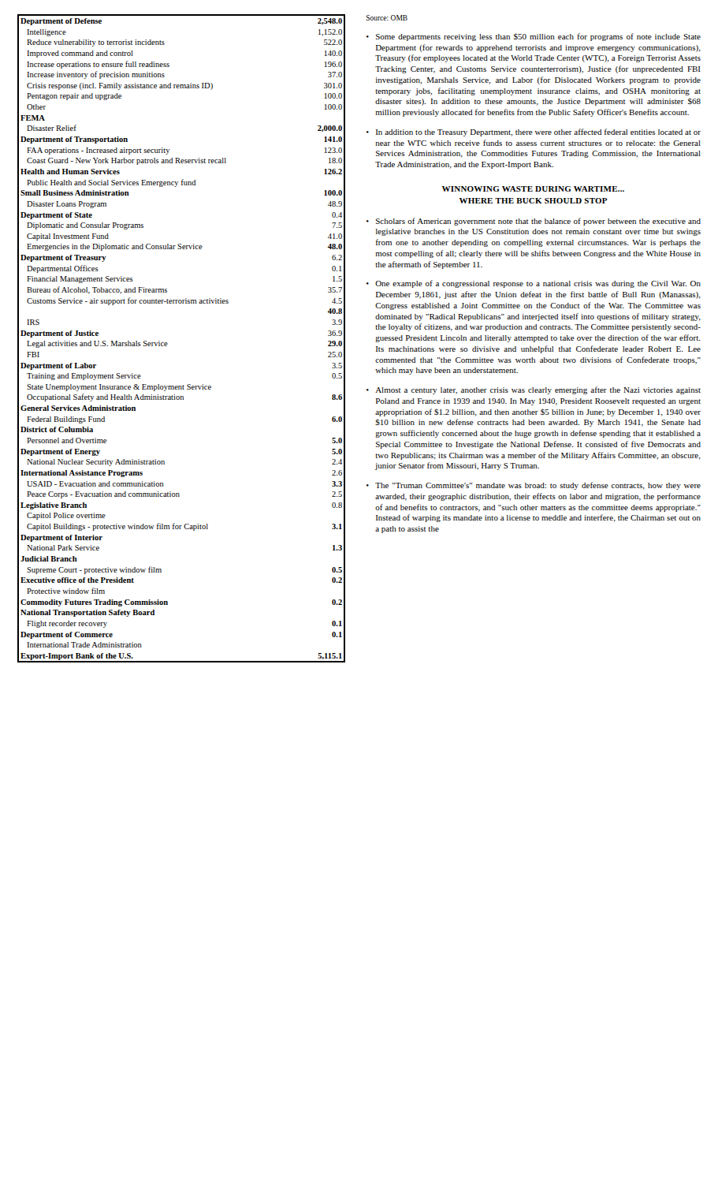| Department of Defense | 2,548.0 |
| Intelligence | 1,152.0 |
| Reduce vulnerability to terrorist incidents | 522.0 |
| Improved command and control | 140.0 |
| Increase operations to ensure full readiness | 196.0 |
| Increase inventory of precision munitions | 37.0 |
| Crisis response (incl. Family assistance and remains ID) | 301.0 |
| Pentagon repair and upgrade | 100.0 |
| Other | 100.0 |
| FEMA | |
| Disaster Relief | 2,000.0 |
| Department of Transportation | 141.0 |
| FAA operations - Increased airport security | 123.0 |
| Coast Guard - New York Harbor patrols and Reservist recall | 18.0 |
| Health and Human Services | 126.2 |
| Public Health and Social Services Emergency fund | |
| Small Business Administration | 100.0 |
| Disaster Loans Program | 48.9 |
| Department of State | 0.4 |
| Diplomatic and Consular Programs | 7.5 |
| Capital Investment Fund | 41.0 |
| Emergencies in the Diplomatic and Consular Service | 48.0 |
| Department of Treasury | 6.2 |
| Departmental Offices | 0.1 |
| Financial Management Services | 1.5 |
| Bureau of Alcohol, Tobacco, and Firearms | 35.7 |
| Customs Service - air support for counter-terrorism activities | 4.5 |
| | 40.8 |
| IRS | 3.9 |
| Department of Justice | 36.9 |
| Legal activities and U.S. Marshals Service | 29.0 |
| FBI | 25.0 |
| Department of Labor | 3.5 |
| Training and Employment Service | 0.5 |
| State Unemployment Insurance & Employment Service | |
| Occupational Safety and Health Administration | 8.6 |
| General Services Administration | |
| Federal Buildings Fund | 6.0 |
| District of Columbia | |
| Personnel and Overtime | 5.0 |
| Department of Energy | 5.0 |
| National Nuclear Security Administration | 2.4 |
| International Assistance Programs | 2.6 |
| USAID - Evacuation and communication | 3.3 |
| Peace Corps - Evacuation and communication | 2.5 |
| Legislative Branch | 0.8 |
| Capitol Police overtime | |
| Capitol Buildings - protective window film for Capitol | 3.1 |
| Department of Interior | |
| National Park Service | 1.3 |
| Judicial Branch | |
| Supreme Court - protective window film | 0.5 |
| Executive office of the President | 0.2 |
| Protective window film | |
| Commodity Futures Trading Commission | 0.2 |
| National Transportation Safety Board | |
| Flight recorder recovery | 0.1 |
| Department of Commerce | 0.1 |
| International Trade Administration | |
| Export-Import Bank of the U.S. | 5,115.1 |
Source: OMB
Some departments receiving less than $50 million each for programs of note include State Department (for rewards to apprehend terrorists and improve emergency communications), Treasury (for employees located at the World Trade Center (WTC), a Foreign Terrorist Assets Tracking Center, and Customs Service counterterrorism), Justice (for unprecedented FBI investigation, Marshals Service, and Labor (for Dislocated Workers program to provide temporary jobs, facilitating unemployment insurance claims, and OSHA monitoring at disaster sites). In addition to these amounts, the Justice Department will administer $68 million previously allocated for benefits from the Public Safety Officer's Benefits account.
In addition to the Treasury Department, there were other affected federal entities located at or near the WTC which receive funds to assess current structures or to relocate: the General Services Administration, the Commodities Futures Trading Commission, the International Trade Administration, and the Export-Import Bank.
WINNOWING WASTE DURING WARTIME...
WHERE THE BUCK SHOULD STOP
Scholars of American government note that the balance of power between the executive and legislative branches in the US Constitution does not remain constant over time but swings from one to another depending on compelling external circumstances. War is perhaps the most compelling of all; clearly there will be shifts between Congress and the White House in the aftermath of September 11.
One example of a congressional response to a national crisis was during the Civil War. On December 9,1861, just after the Union defeat in the first battle of Bull Run (Manassas), Congress established a Joint Committee on the Conduct of the War. The Committee was dominated by "Radical Republicans" and interjected itself into questions of military strategy, the loyalty of citizens, and war production and contracts. The Committee persistently second-guessed President Lincoln and literally attempted to take over the direction of the war effort. Its machinations were so divisive and unhelpful that Confederate leader Robert E. Lee commented that "the Committee was worth about two divisions of Confederate troops," which may have been an understatement.
Almost a century later, another crisis was clearly emerging after the Nazi victories against Poland and France in 1939 and 1940. In May 1940, President Roosevelt requested an urgent appropriation of $1.2 billion, and then another $5 billion in June; by December 1, 1940 over $10 billion in new defense contracts had been awarded. By March 1941, the Senate had grown sufficiently concerned about the huge growth in defense spending that it established a Special Committee to Investigate the National Defense. It consisted of five Democrats and two Republicans; its Chairman was a member of the Military Affairs Committee, an obscure, junior Senator from Missouri, Harry S Truman.
The "Truman Committee's" mandate was broad: to study defense contracts, how they were awarded, their geographic distribution, their effects on labor and migration, the performance of and benefits to contractors, and "such other matters as the committee deems appropriate." Instead of warping its mandate into a license to meddle and interfere, the Chairman set out on a path to assist the